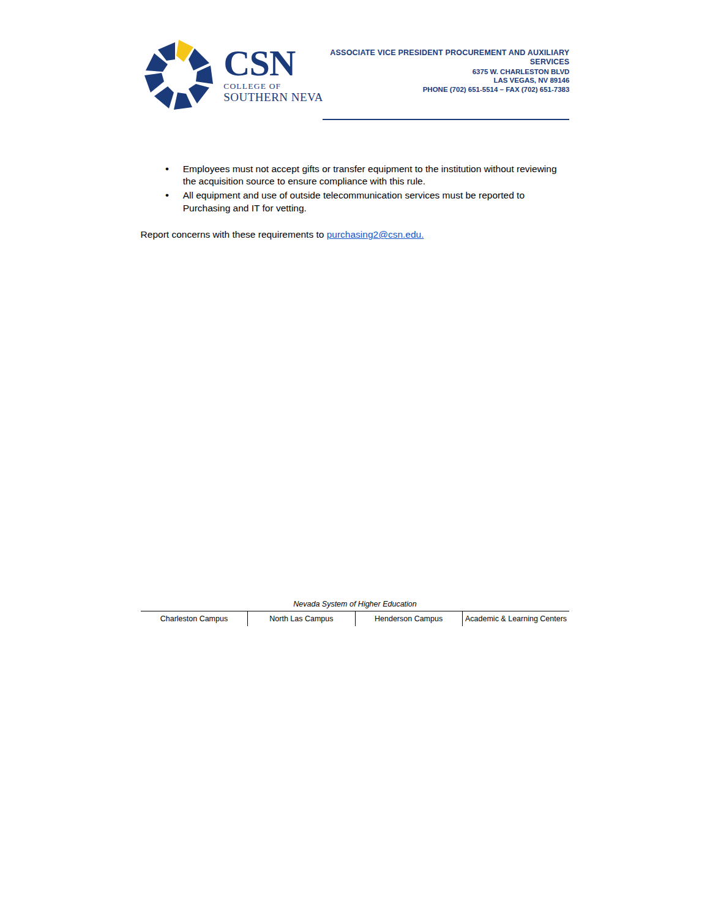CSN COLLEGE OF SOUTHERN NEVADA
ASSOCIATE VICE PRESIDENT PROCUREMENT AND AUXILIARY SERVICES
6375 W. CHARLESTON BLVD
LAS VEGAS, NV 89146
PHONE (702) 651-5514 – FAX (702) 651-7383
Employees must not accept gifts or transfer equipment to the institution without reviewing the acquisition source to ensure compliance with this rule.
All equipment and use of outside telecommunication services must be reported to Purchasing and IT for vetting.
Report concerns with these requirements to purchasing2@csn.edu.
Nevada System of Higher Education
| Charleston Campus | North Las Campus | Henderson Campus | Academic & Learning Centers |